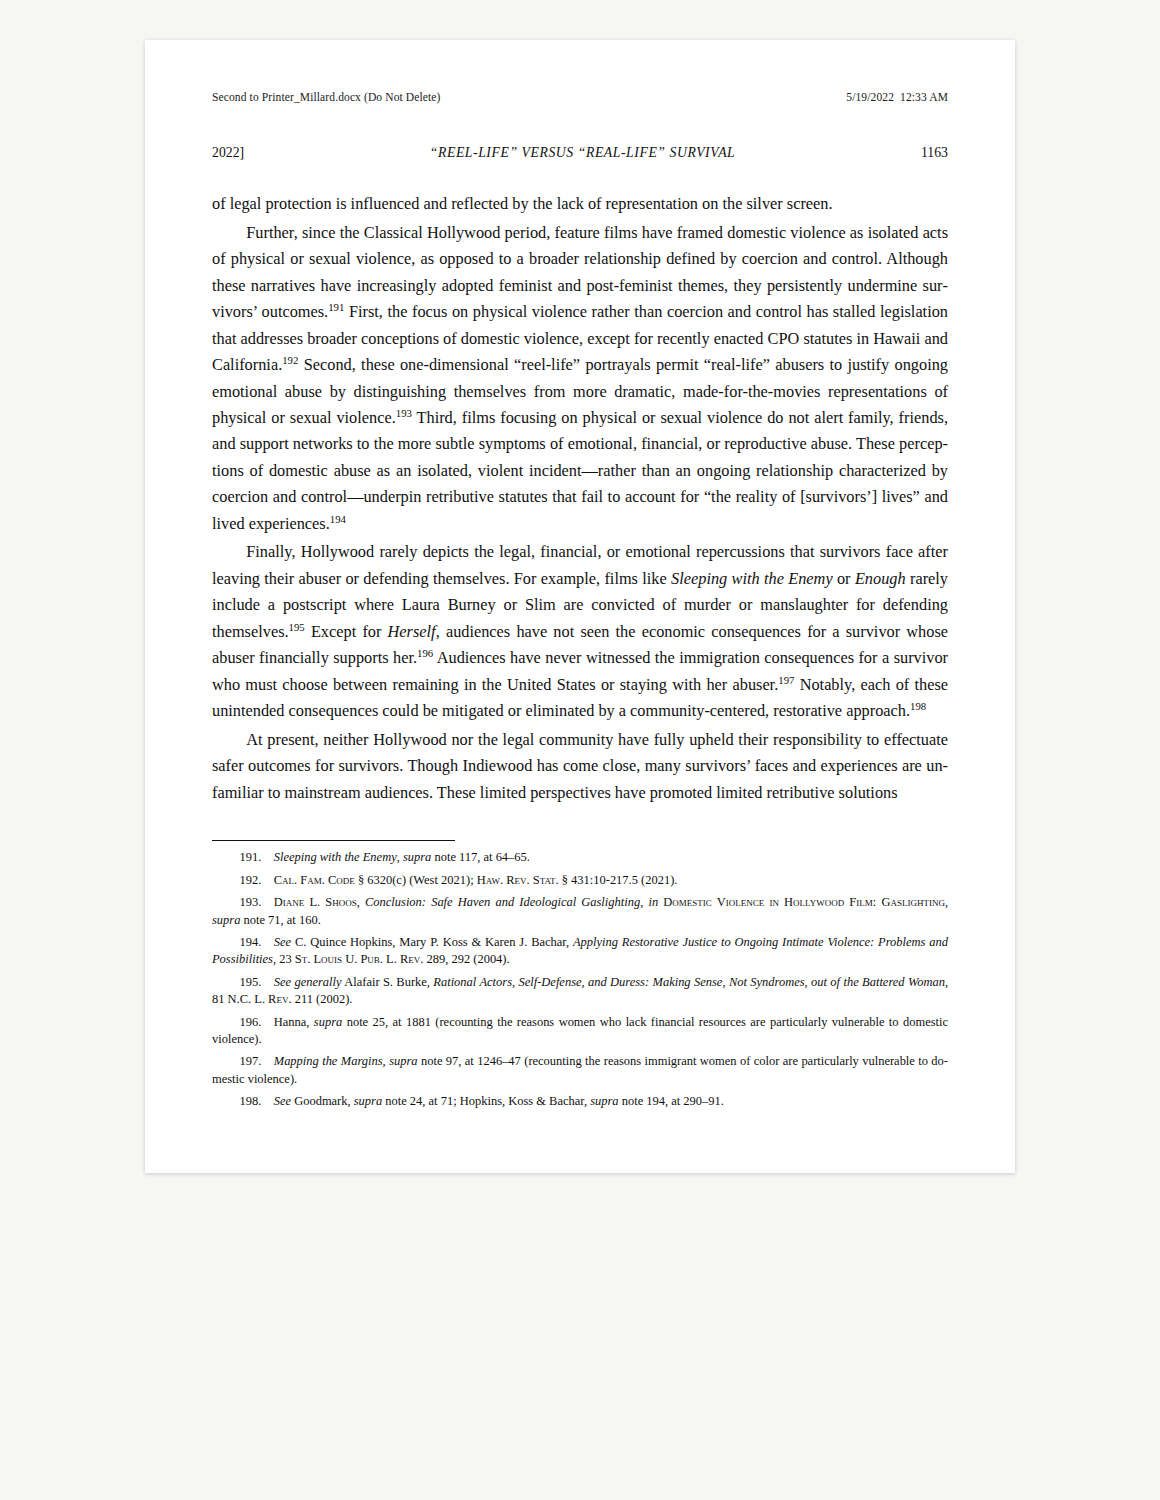Second to Printer_Millard.docx (Do Not Delete) 5/19/2022 12:33 AM
2022] “REEL-LIFE” VERSUS “REAL-LIFE” SURVIVAL 1163
of legal protection is influenced and reflected by the lack of representation on the silver screen.
Further, since the Classical Hollywood period, feature films have framed domestic violence as isolated acts of physical or sexual violence, as opposed to a broader relationship defined by coercion and control. Although these narratives have increasingly adopted feminist and post-feminist themes, they persistently undermine survivors’ outcomes.191 First, the focus on physical violence rather than coercion and control has stalled legislation that addresses broader conceptions of domestic violence, except for recently enacted CPO statutes in Hawaii and California.192 Second, these one-dimensional “reel-life” portrayals permit “real-life” abusers to justify ongoing emotional abuse by distinguishing themselves from more dramatic, made-for-the-movies representations of physical or sexual violence.193 Third, films focusing on physical or sexual violence do not alert family, friends, and support networks to the more subtle symptoms of emotional, financial, or reproductive abuse. These perceptions of domestic abuse as an isolated, violent incident—rather than an ongoing relationship characterized by coercion and control—underpin retributive statutes that fail to account for “the reality of [survivors’] lives” and lived experiences.194
Finally, Hollywood rarely depicts the legal, financial, or emotional repercussions that survivors face after leaving their abuser or defending themselves. For example, films like Sleeping with the Enemy or Enough rarely include a postscript where Laura Burney or Slim are convicted of murder or manslaughter for defending themselves.195 Except for Herself, audiences have not seen the economic consequences for a survivor whose abuser financially supports her.196 Audiences have never witnessed the immigration consequences for a survivor who must choose between remaining in the United States or staying with her abuser.197 Notably, each of these unintended consequences could be mitigated or eliminated by a community-centered, restorative approach.198
At present, neither Hollywood nor the legal community have fully upheld their responsibility to effectuate safer outcomes for survivors. Though Indiewood has come close, many survivors’ faces and experiences are unfamiliar to mainstream audiences. These limited perspectives have promoted limited retributive solutions
191. Sleeping with the Enemy, supra note 117, at 64–65.
192. Cal. Fam. Code § 6320(c) (West 2021); Haw. Rev. Stat. § 431:10-217.5 (2021).
193. Diane L. Shoos, Conclusion: Safe Haven and Ideological Gaslighting, in Domestic Violence in Hollywood Film: Gaslighting, supra note 71, at 160.
194. See C. Quince Hopkins, Mary P. Koss & Karen J. Bachar, Applying Restorative Justice to Ongoing Intimate Violence: Problems and Possibilities, 23 St. Louis U. Pub. L. Rev. 289, 292 (2004).
195. See generally Alafair S. Burke, Rational Actors, Self-Defense, and Duress: Making Sense, Not Syndromes, out of the Battered Woman, 81 N.C. L. Rev. 211 (2002).
196. Hanna, supra note 25, at 1881 (recounting the reasons women who lack financial resources are particularly vulnerable to domestic violence).
197. Mapping the Margins, supra note 97, at 1246–47 (recounting the reasons immigrant women of color are particularly vulnerable to domestic violence).
198. See Goodmark, supra note 24, at 71; Hopkins, Koss & Bachar, supra note 194, at 290–91.